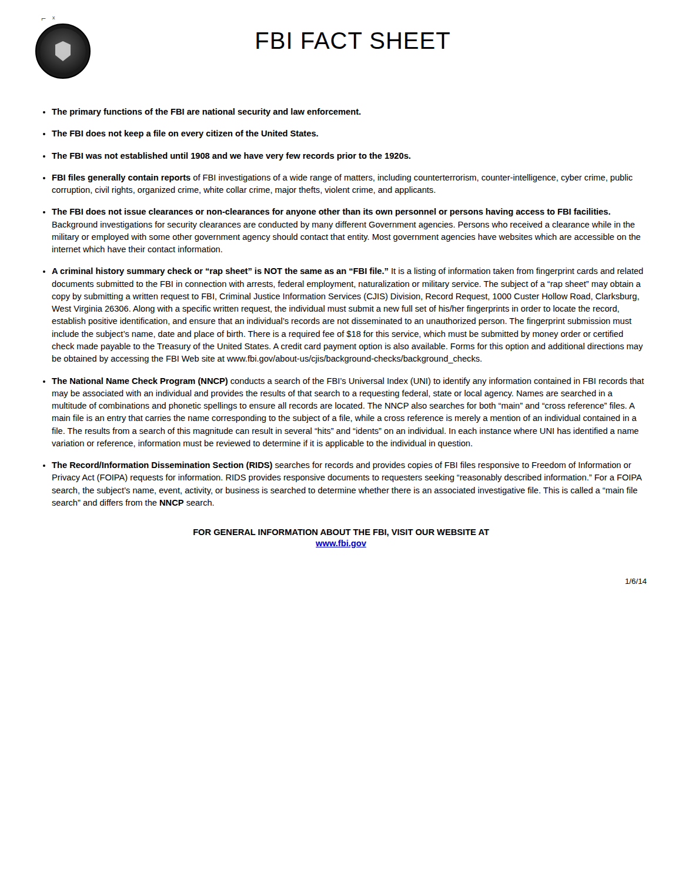⌐ ˣ
FBI FACT SHEET
The primary functions of the FBI are national security and law enforcement.
The FBI does not keep a file on every citizen of the United States.
The FBI was not established until 1908 and we have very few records prior to the 1920s.
FBI files generally contain reports of FBI investigations of a wide range of matters, including counterterrorism, counter-intelligence, cyber crime, public corruption, civil rights, organized crime, white collar crime, major thefts, violent crime, and applicants.
The FBI does not issue clearances or non-clearances for anyone other than its own personnel or persons having access to FBI facilities. Background investigations for security clearances are conducted by many different Government agencies. Persons who received a clearance while in the military or employed with some other government agency should contact that entity. Most government agencies have websites which are accessible on the internet which have their contact information.
A criminal history summary check or “rap sheet” is NOT the same as an “FBI file.” It is a listing of information taken from fingerprint cards and related documents submitted to the FBI in connection with arrests, federal employment, naturalization or military service. The subject of a “rap sheet” may obtain a copy by submitting a written request to FBI, Criminal Justice Information Services (CJIS) Division, Record Request, 1000 Custer Hollow Road, Clarksburg, West Virginia 26306. Along with a specific written request, the individual must submit a new full set of his/her fingerprints in order to locate the record, establish positive identification, and ensure that an individual’s records are not disseminated to an unauthorized person. The fingerprint submission must include the subject’s name, date and place of birth. There is a required fee of $18 for this service, which must be submitted by money order or certified check made payable to the Treasury of the United States. A credit card payment option is also available. Forms for this option and additional directions may be obtained by accessing the FBI Web site at www.fbi.gov/about-us/cjis/background-checks/background_checks.
The National Name Check Program (NNCP) conducts a search of the FBI’s Universal Index (UNI) to identify any information contained in FBI records that may be associated with an individual and provides the results of that search to a requesting federal, state or local agency. Names are searched in a multitude of combinations and phonetic spellings to ensure all records are located. The NNCP also searches for both “main” and “cross reference” files. A main file is an entry that carries the name corresponding to the subject of a file, while a cross reference is merely a mention of an individual contained in a file. The results from a search of this magnitude can result in several “hits” and “idents” on an individual. In each instance where UNI has identified a name variation or reference, information must be reviewed to determine if it is applicable to the individual in question.
The Record/Information Dissemination Section (RIDS) searches for records and provides copies of FBI files responsive to Freedom of Information or Privacy Act (FOIPA) requests for information. RIDS provides responsive documents to requesters seeking “reasonably described information.” For a FOIPA search, the subject’s name, event, activity, or business is searched to determine whether there is an associated investigative file. This is called a “main file search” and differs from the NNCP search.
FOR GENERAL INFORMATION ABOUT THE FBI, VISIT OUR WEBSITE AT
www.fbi.gov
1/6/14